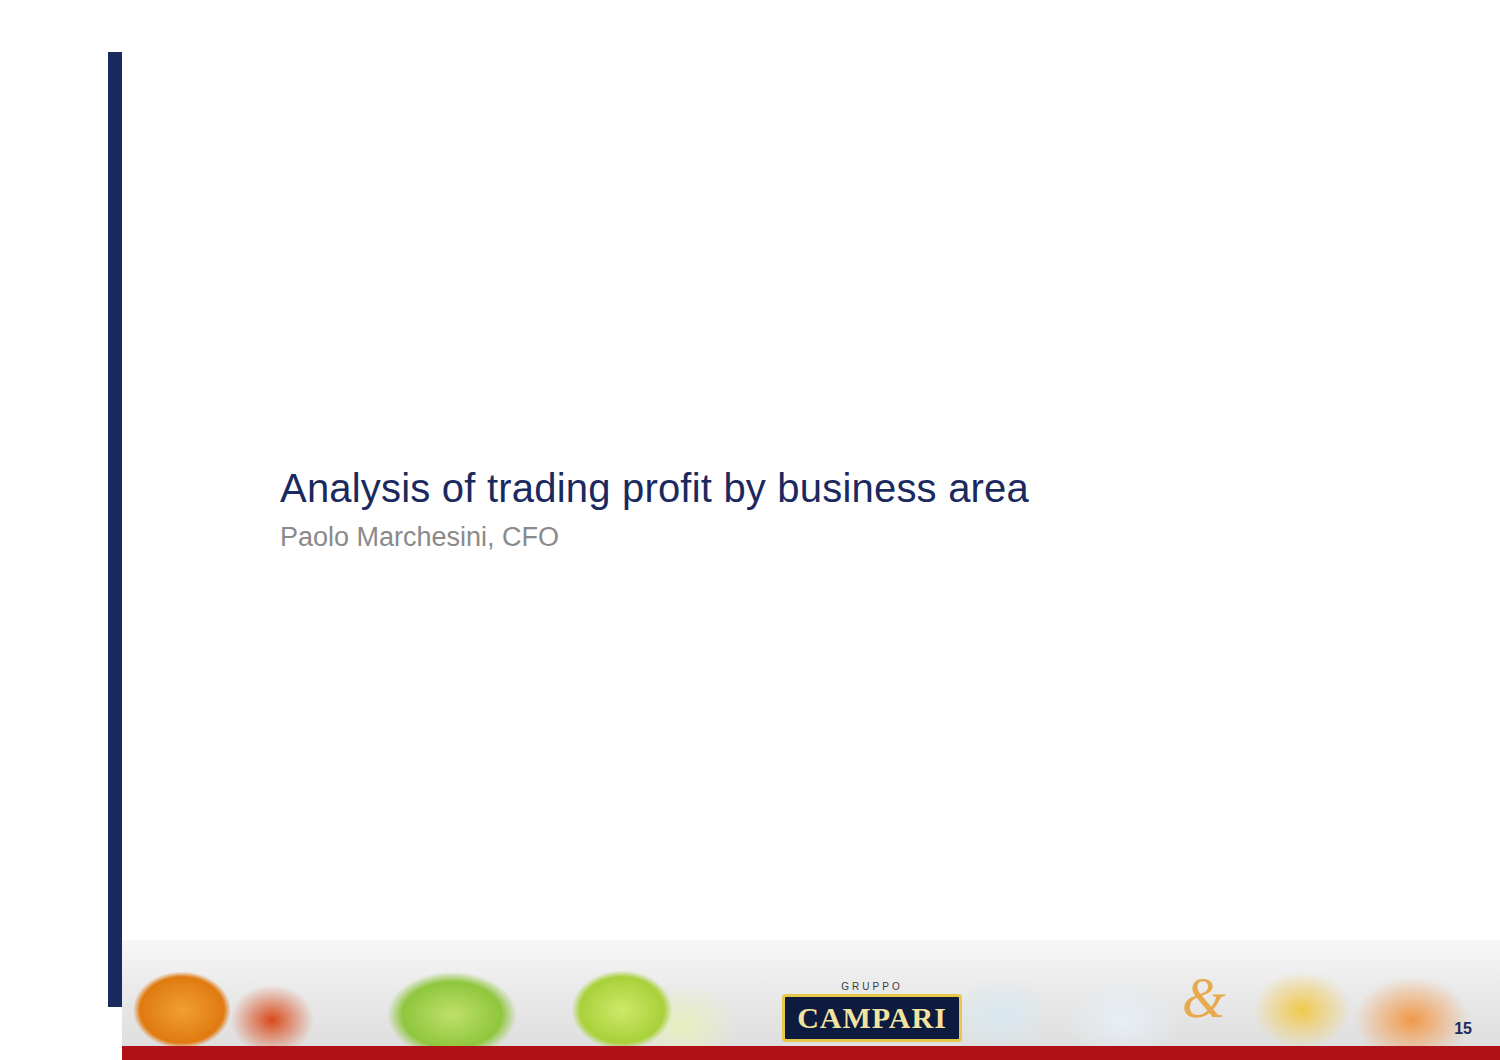Analysis of trading profit by business area
Paolo Marchesini, CFO
&
GRUPPO
CAMPARI
15